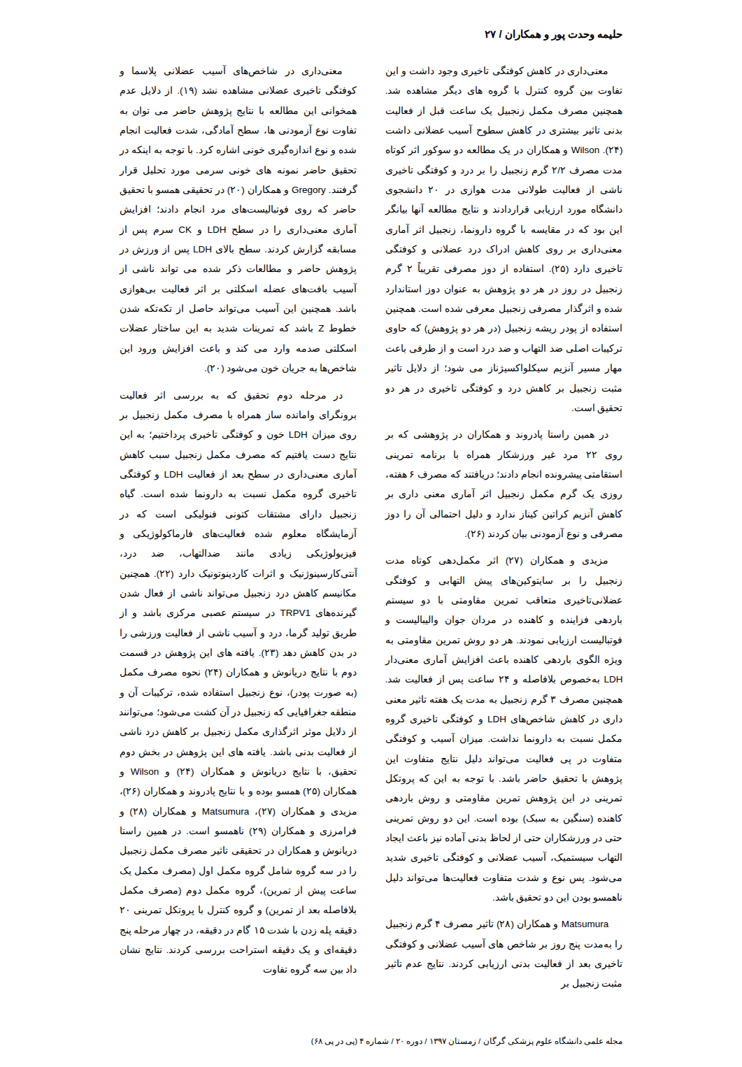حلیمه وحدت پور و همکاران / ۲۷
معنی‌داری در کاهش کوفتگی تاخیری وجود داشت و این تفاوت بین گروه کنترل با گروه های دیگر مشاهده شد. همچنین مصرف مکمل زنجبیل یک ساعت قبل از فعالیت بدنی تاثیر بیشتری در کاهش سطوح آسیب عضلانی داشت (۲۴). Wilson و همکاران در یک مطالعه دو سوکور اثر کوتاه مدت مصرف ۲/۲ گرم زنجبیل را بر درد و کوفتگی تاخیری ناشی از فعالیت طولانی مدت هوازی در ۲۰ دانشجوی دانشگاه مورد ارزیابی قراردادند و نتایج مطالعه آنها بیانگر این بود که در مقایسه با گروه دارونما، زنجبیل اثر آماری معنی‌داری بر روی کاهش ادراک درد عضلانی و کوفتگی تاخیری دارد (۲۵). استفاده از دوز مصرفی تقریباً ۲ گرم زنجبیل در روز در هر دو پژوهش به عنوان دوز استاندارد شده و اثرگذار مصرفی زنجبیل معرفی شده است. همچنین استفاده از پودر ریشه زنجبیل (در هر دو پژوهش) که حاوی ترکیبات اصلی ضد التهاب و ضد درد است و از طرفی باعث مهار مسیر آنزیم سیکلواکسیژناز می شود؛ از دلایل تاثیر مثبت زنجبیل بر کاهش درد و کوفتگی تاخیری در هر دو تحقیق است.
در همین راستا پادروند و همکاران در پژوهشی که بر روی ۲۲ مرد غیر ورزشکار همراه با برنامه تمرینی استقامتی پیشرونده انجام دادند؛ دریافتند که مصرف ۶ هفته، روزی یک گرم مکمل زنجبیل اثر آماری معنی داری بر کاهش آنزیم کراتین کیناز ندارد و دلیل احتمالی آن را دوز مصرفی و نوع آزمودنی بیان کردند (۲۶).
مزیدی و همکاران (۲۷) اثر مکمل‌دهی کوتاه مدت زنجبیل را بر سایتوکین‌های پیش التهابی و کوفتگی عضلانی‌تاخیری متعاقب تمرین مقاومتی با دو سیستم باردهی فزاینده و کاهنده در مردان جوان والیبالیست و فوتبالیست ارزیابی نمودند. هر دو روش تمرین مقاومتی به ویژه الگوی باردهی کاهنده باعث افزایش آماری معنی‌دار LDH به‌خصوص بلافاصله و ۲۴ ساعت پس از فعالیت شد. همچنین مصرف ۳ گرم زنجبیل به مدت یک هفته تاثیر معنی داری در کاهش شاخص‌های LDH و کوفتگی تاخیری گروه مکمل نسبت به دارونما نداشت. میزان آسیب و کوفتگی متفاوت در پی فعالیت می‌تواند دلیل نتایج متفاوت این پژوهش با تحقیق حاضر باشد. با توجه به این که پروتکل تمرینی در این پژوهش تمرین مقاومتی و روش باردهی کاهنده (سنگین به سبک) بوده است. این دو روش تمرینی حتی در ورزشکاران حتی از لحاظ بدنی آماده نیز باعث ایجاد التهاب سیستمیک، آسیب عضلانی و کوفتگی تاخیری شدید می‌شود. پس نوع و شدت متفاوت فعالیت‌ها می‌تواند دلیل ناهمسو بودن این دو تحقیق باشد.
Matsumura و همکاران (۲۸) تاثیر مصرف ۴ گرم زنجبیل را به‌مدت پنج روز بر شاخص های آسیب عضلانی و کوفتگی تاخیری بعد از فعالیت بدنی ارزیابی کردند. نتایج عدم تاثیر مثبت زنجبیل بر
معنی‌داری در شاخص‌های آسیب عضلانی پلاسما و کوفتگی تاخیری عضلانی مشاهده نشد (۱۹). از دلایل عدم همخوانی این مطالعه با نتایج پژوهش حاضر می توان به تفاوت نوع آزمودنی ها، سطح آمادگی، شدت فعالیت انجام شده و نوع اندازه‌گیری خونی اشاره کرد. با توجه به اینکه در تحقیق حاضر نمونه های خونی سرمی مورد تحلیل قرار گرفتند. Gregory و همکاران (۲۰) در تحقیقی همسو با تحقیق حاضر که روی فوتبالیست‌های مرد انجام دادند؛ افزایش آماری معنی‌داری را در سطح LDH و CK سرم پس از مسابقه گزارش کردند. سطح بالای LDH پس از ورزش در پژوهش حاضر و مطالعات ذکر شده می تواند ناشی از آسیب بافت‌های عضله اسکلتی بر اثر فعالیت بی‌هوازی باشد. همچنین این آسیب می‌تواند حاصل از تکه‌تکه شدن خطوط Z باشد که تمرینات شدید به این ساختار عضلات اسکلتی صدمه وارد می کند و باعث افزایش ورود این شاخص‌ها به جریان خون می‌شود (۲۰).
در مرحله دوم تحقیق که به بررسی اثر فعالیت برونگرای وامانده ساز همراه با مصرف مکمل زنجبیل بر روی میزان LDH خون و کوفتگی تاخیری پرداختیم؛ به این نتایج دست یافتیم که مصرف مکمل زنجبیل سبب کاهش آماری معنی‌داری در سطح بعد از فعالیت LDH و کوفتگی تاخیری گروه مکمل نسبت به دارونما شده است. گیاه زنجبیل دارای مشتقات کتونی فنولیکی است که در آزمایشگاه معلوم شده فعالیت‌های فارماکولوژیکی و فیزیولوژیکی زیادی مانند ضدالتهاب، ضد درد، آنتی‌کارسینوژنیک و اثرات کاردینوتونیک دارد (۲۲). همچنین مکانیسم کاهش درد زنجبیل می‌تواند ناشی از فعال شدن گیرنده‌های TRPV1 در سیستم عصبی مرکزی باشد و از طریق تولید گرما، درد و آسیب ناشی از فعالیت ورزشی را در بدن کاهش دهد (۲۳). یافته های این پژوهش در قسمت دوم با نتایج دریانوش و همکاران (۲۴) نحوه مصرف مکمل (به صورت پودر)، نوع زنجبیل استفاده شده، ترکیبات آن و منطقه جغرافیایی که زنجبیل در آن کشت می‌شود؛ می‌توانند از دلایل موثر اثرگذاری مکمل زنجبیل بر کاهش درد ناشی از فعالیت بدنی باشد. یافته های این پژوهش در بخش دوم تحقیق، با نتایج دریانوش و همکاران (۲۴) و Wilson و همکاران (۲۵) همسو بوده و با نتایج پادروند و همکاران (۲۶)، مزیدی و همکاران (۲۷)، Matsumura و همکاران (۲۸) و فرامرزی و همکاران (۲۹) ناهمسو است. در همین راستا دریانوش و همکاران در تحقیقی تاثیر مصرف مکمل زنجبیل را در سه گروه شامل گروه مکمل اول (مصرف مکمل یک ساعت پیش از تمرین)، گروه مکمل دوم (مصرف مکمل بلافاصله بعد از تمرین) و گروه کنترل با پروتکل تمرینی ۲۰ دقیقه پله زدن با شدت ۱۵ گام در دقیقه، در چهار مرحله پنج دقیقه‌ای و یک دقیقه استراحت بررسی کردند. نتایج نشان داد بین سه گروه تفاوت
مجله علمی دانشگاه علوم پزشکی گرگان / زمستان ۱۳۹۷ / دوره ۲۰ / شماره ۴ (پی در پی ۶۸)